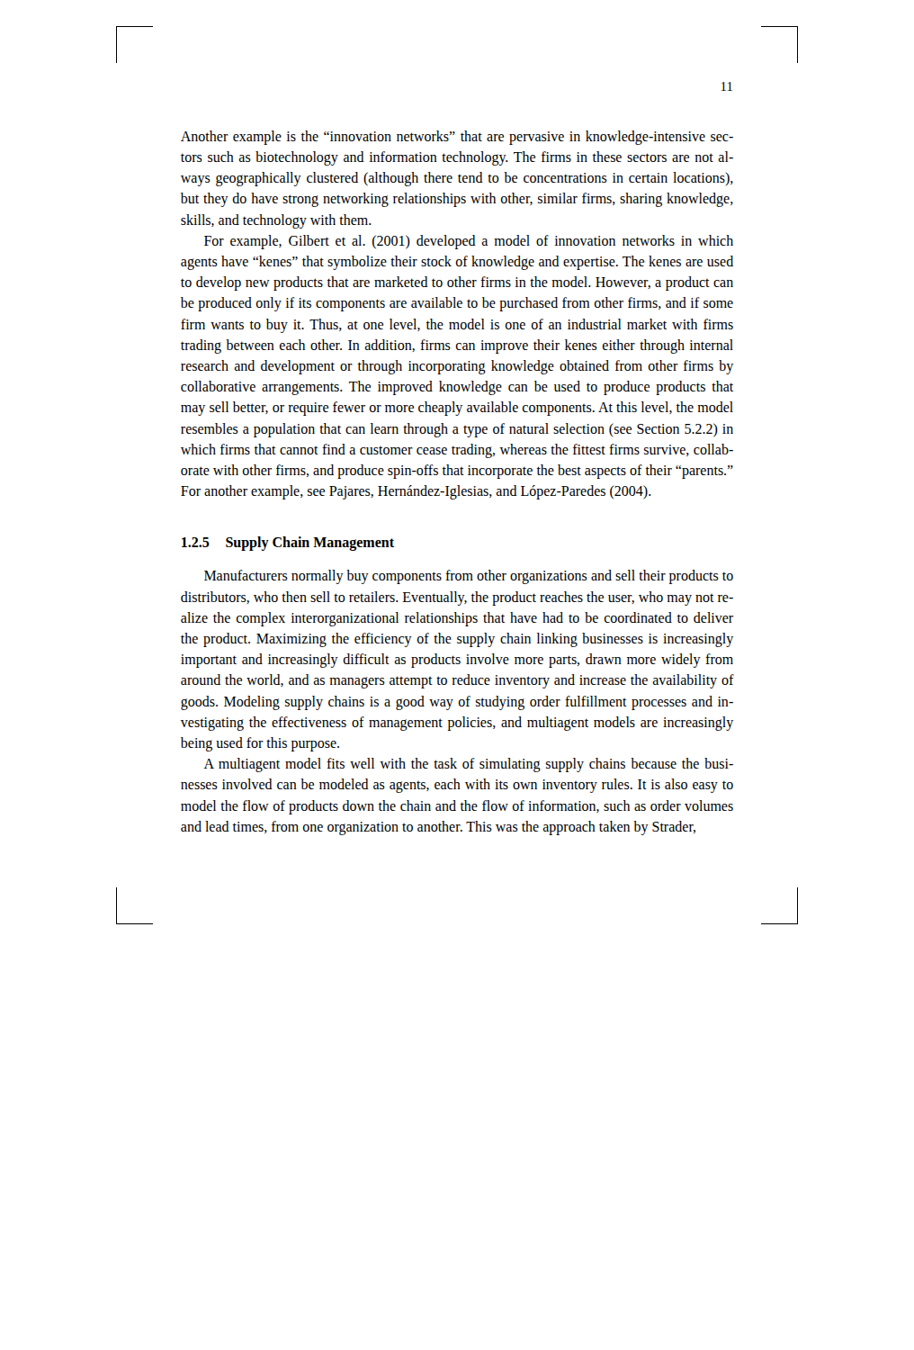11
Another example is the “innovation networks” that are pervasive in knowledge-intensive sectors such as biotechnology and information technology. The firms in these sectors are not always geographically clustered (although there tend to be concentrations in certain locations), but they do have strong networking relationships with other, similar firms, sharing knowledge, skills, and technology with them.
For example, Gilbert et al. (2001) developed a model of innovation networks in which agents have “kenes” that symbolize their stock of knowledge and expertise. The kenes are used to develop new products that are marketed to other firms in the model. However, a product can be produced only if its components are available to be purchased from other firms, and if some firm wants to buy it. Thus, at one level, the model is one of an industrial market with firms trading between each other. In addition, firms can improve their kenes either through internal research and development or through incorporating knowledge obtained from other firms by collaborative arrangements. The improved knowledge can be used to produce products that may sell better, or require fewer or more cheaply available components. At this level, the model resembles a population that can learn through a type of natural selection (see Section 5.2.2) in which firms that cannot find a customer cease trading, whereas the fittest firms survive, collaborate with other firms, and produce spin-offs that incorporate the best aspects of their “parents.” For another example, see Pajares, Hernández-Iglesias, and López-Paredes (2004).
1.2.5 Supply Chain Management
Manufacturers normally buy components from other organizations and sell their products to distributors, who then sell to retailers. Eventually, the product reaches the user, who may not realize the complex interorganizational relationships that have had to be coordinated to deliver the product. Maximizing the efficiency of the supply chain linking businesses is increasingly important and increasingly difficult as products involve more parts, drawn more widely from around the world, and as managers attempt to reduce inventory and increase the availability of goods. Modeling supply chains is a good way of studying order fulfillment processes and investigating the effectiveness of management policies, and multiagent models are increasingly being used for this purpose.
A multiagent model fits well with the task of simulating supply chains because the businesses involved can be modeled as agents, each with its own inventory rules. It is also easy to model the flow of products down the chain and the flow of information, such as order volumes and lead times, from one organization to another. This was the approach taken by Strader,